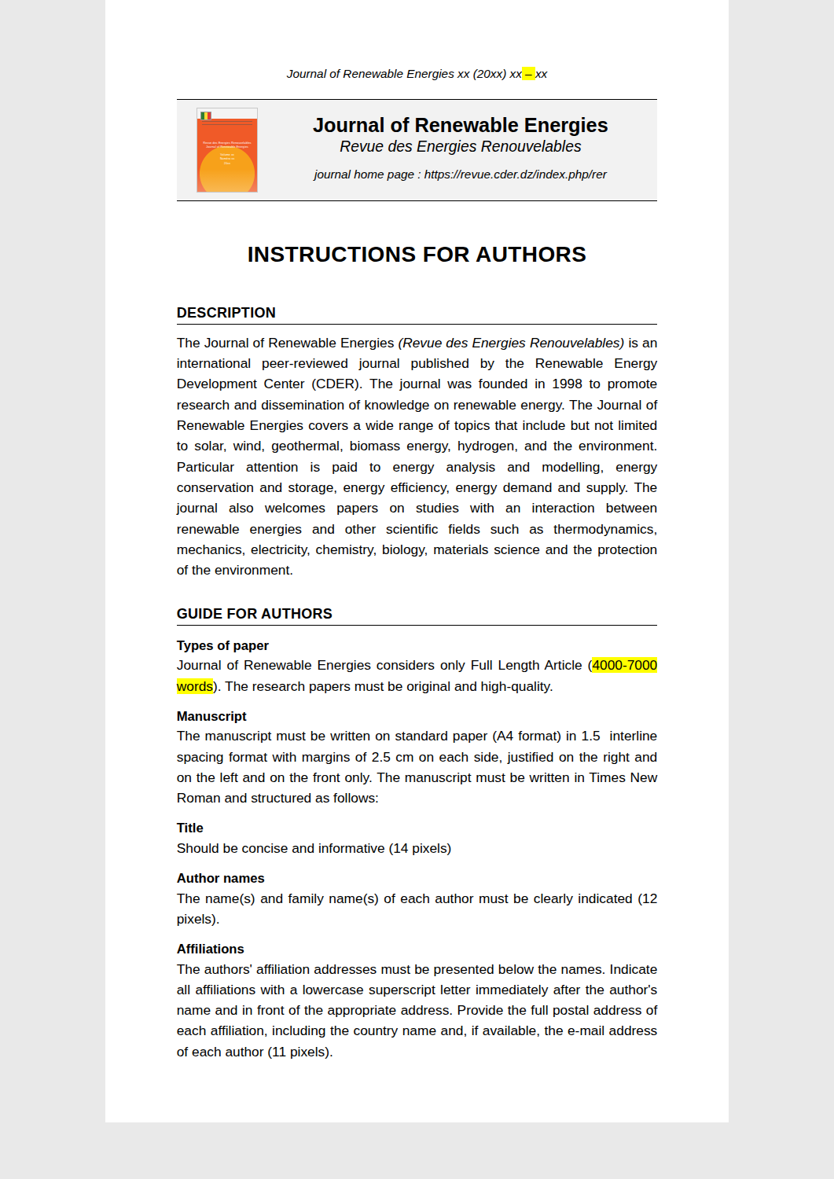Journal of Renewable Energies xx (20xx) xx – xx
Revue des Energies Renouvelables
Journal of Renewable Energies
Volume xx
Numéro xx
20xx
Journal of Renewable Energies
Revue des Energies Renouvelables
journal home page : https://revue.cder.dz/index.php/rer
INSTRUCTIONS FOR AUTHORS
DESCRIPTION
The Journal of Renewable Energies (Revue des Energies Renouvelables) is an international peer-reviewed journal published by the Renewable Energy Development Center (CDER). The journal was founded in 1998 to promote research and dissemination of knowledge on renewable energy. The Journal of Renewable Energies covers a wide range of topics that include but not limited to solar, wind, geothermal, biomass energy, hydrogen, and the environment. Particular attention is paid to energy analysis and modelling, energy conservation and storage, energy efficiency, energy demand and supply. The journal also welcomes papers on studies with an interaction between renewable energies and other scientific fields such as thermodynamics, mechanics, electricity, chemistry, biology, materials science and the protection of the environment.
GUIDE FOR AUTHORS
Types of paper
Journal of Renewable Energies considers only Full Length Article (4000-7000 words). The research papers must be original and high-quality.
Manuscript
The manuscript must be written on standard paper (A4 format) in 1.5 interline spacing format with margins of 2.5 cm on each side, justified on the right and on the left and on the front only. The manuscript must be written in Times New Roman and structured as follows:
Title
Should be concise and informative (14 pixels)
Author names
The name(s) and family name(s) of each author must be clearly indicated (12 pixels).
Affiliations
The authors' affiliation addresses must be presented below the names. Indicate all affiliations with a lowercase superscript letter immediately after the author's name and in front of the appropriate address. Provide the full postal address of each affiliation, including the country name and, if available, the e-mail address of each author (11 pixels).